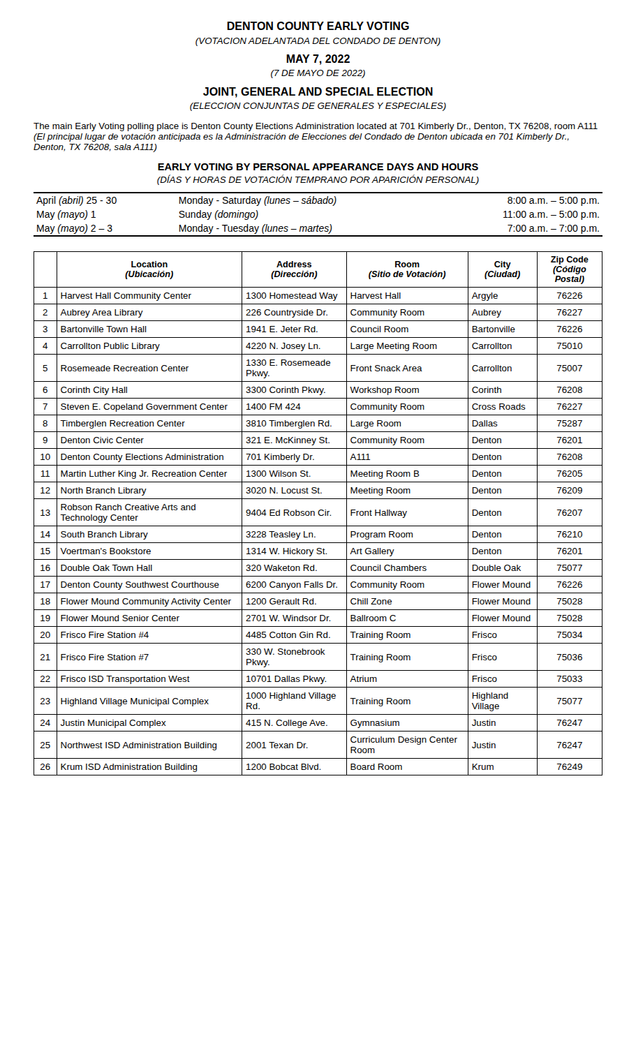DENTON COUNTY EARLY VOTING
(VOTACION ADELANTADA DEL CONDADO DE DENTON)
MAY 7, 2022
(7 DE MAYO DE 2022)
JOINT, GENERAL AND SPECIAL ELECTION
(ELECCION CONJUNTAS DE GENERALES Y ESPECIALES)
The main Early Voting polling place is Denton County Elections Administration located at 701 Kimberly Dr., Denton, TX 76208, room A111 (El principal lugar de votación anticipada es la Administración de Elecciones del Condado de Denton ubicada en 701 Kimberly Dr., Denton, TX 76208, sala A111)
EARLY VOTING BY PERSONAL APPEARANCE DAYS AND HOURS
(DÍAS Y HORAS DE VOTACIÓN TEMPRANO POR APARICIÓN PERSONAL)
| April (abril) 25 - 30 | Monday - Saturday (lunes – sábado) | 8:00 a.m. – 5:00 p.m. |
| May (mayo) 1 | Sunday (domingo) | 11:00 a.m. – 5:00 p.m. |
| May (mayo) 2 – 3 | Monday - Tuesday (lunes – martes) | 7:00 a.m. – 7:00 p.m. |
| | Location (Ubicación) | Address (Dirección) | Room (Sitio de Votación) | City (Ciudad) | Zip Code (Código Postal) |
| --- | --- | --- | --- | --- | --- |
| 1 | Harvest Hall Community Center | 1300 Homestead Way | Harvest Hall | Argyle | 76226 |
| 2 | Aubrey Area Library | 226 Countryside Dr. | Community Room | Aubrey | 76227 |
| 3 | Bartonville Town Hall | 1941 E. Jeter Rd. | Council Room | Bartonville | 76226 |
| 4 | Carrollton Public Library | 4220 N. Josey Ln. | Large Meeting Room | Carrollton | 75010 |
| 5 | Rosemeade Recreation Center | 1330 E. Rosemeade Pkwy. | Front Snack Area | Carrollton | 75007 |
| 6 | Corinth City Hall | 3300 Corinth Pkwy. | Workshop Room | Corinth | 76208 |
| 7 | Steven E. Copeland Government Center | 1400 FM 424 | Community Room | Cross Roads | 76227 |
| 8 | Timberglen Recreation Center | 3810 Timberglen Rd. | Large Room | Dallas | 75287 |
| 9 | Denton Civic Center | 321 E. McKinney St. | Community Room | Denton | 76201 |
| 10 | Denton County Elections Administration | 701 Kimberly Dr. | A111 | Denton | 76208 |
| 11 | Martin Luther King Jr. Recreation Center | 1300 Wilson St. | Meeting Room B | Denton | 76205 |
| 12 | North Branch Library | 3020 N. Locust St. | Meeting Room | Denton | 76209 |
| 13 | Robson Ranch Creative Arts and Technology Center | 9404 Ed Robson Cir. | Front Hallway | Denton | 76207 |
| 14 | South Branch Library | 3228 Teasley Ln. | Program Room | Denton | 76210 |
| 15 | Voertman's Bookstore | 1314 W. Hickory St. | Art Gallery | Denton | 76201 |
| 16 | Double Oak Town Hall | 320 Waketon Rd. | Council Chambers | Double Oak | 75077 |
| 17 | Denton County Southwest Courthouse | 6200 Canyon Falls Dr. | Community Room | Flower Mound | 76226 |
| 18 | Flower Mound Community Activity Center | 1200 Gerault Rd. | Chill Zone | Flower Mound | 75028 |
| 19 | Flower Mound Senior Center | 2701 W. Windsor Dr. | Ballroom C | Flower Mound | 75028 |
| 20 | Frisco Fire Station #4 | 4485 Cotton Gin Rd. | Training Room | Frisco | 75034 |
| 21 | Frisco Fire Station #7 | 330 W. Stonebrook Pkwy. | Training Room | Frisco | 75036 |
| 22 | Frisco ISD Transportation West | 10701 Dallas Pkwy. | Atrium | Frisco | 75033 |
| 23 | Highland Village Municipal Complex | 1000 Highland Village Rd. | Training Room | Highland Village | 75077 |
| 24 | Justin Municipal Complex | 415 N. College Ave. | Gymnasium | Justin | 76247 |
| 25 | Northwest ISD Administration Building | 2001 Texan Dr. | Curriculum Design Center Room | Justin | 76247 |
| 26 | Krum ISD Administration Building | 1200 Bobcat Blvd. | Board Room | Krum | 76249 |